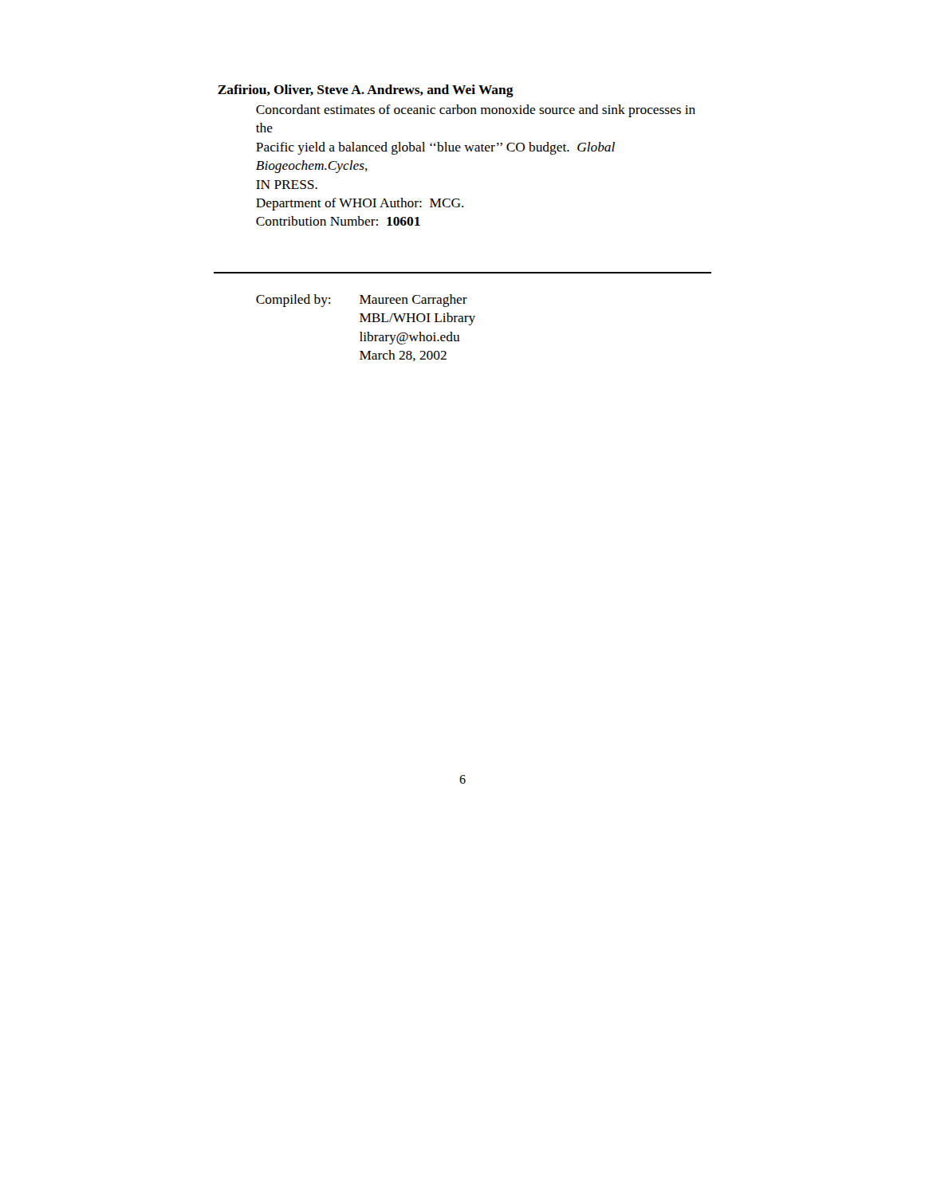Zafiriou, Oliver, Steve A. Andrews, and Wei Wang
Concordant estimates of oceanic carbon monoxide source and sink processes in the
Pacific yield a balanced global ‘‘blue water’’ CO budget. Global Biogeochem.Cycles,
IN PRESS.
Department of WHOI Author: MCG.
Contribution Number: 10601
Compiled by:
Maureen Carragher
MBL/WHOI Library
library@whoi.edu
March 28, 2002
6